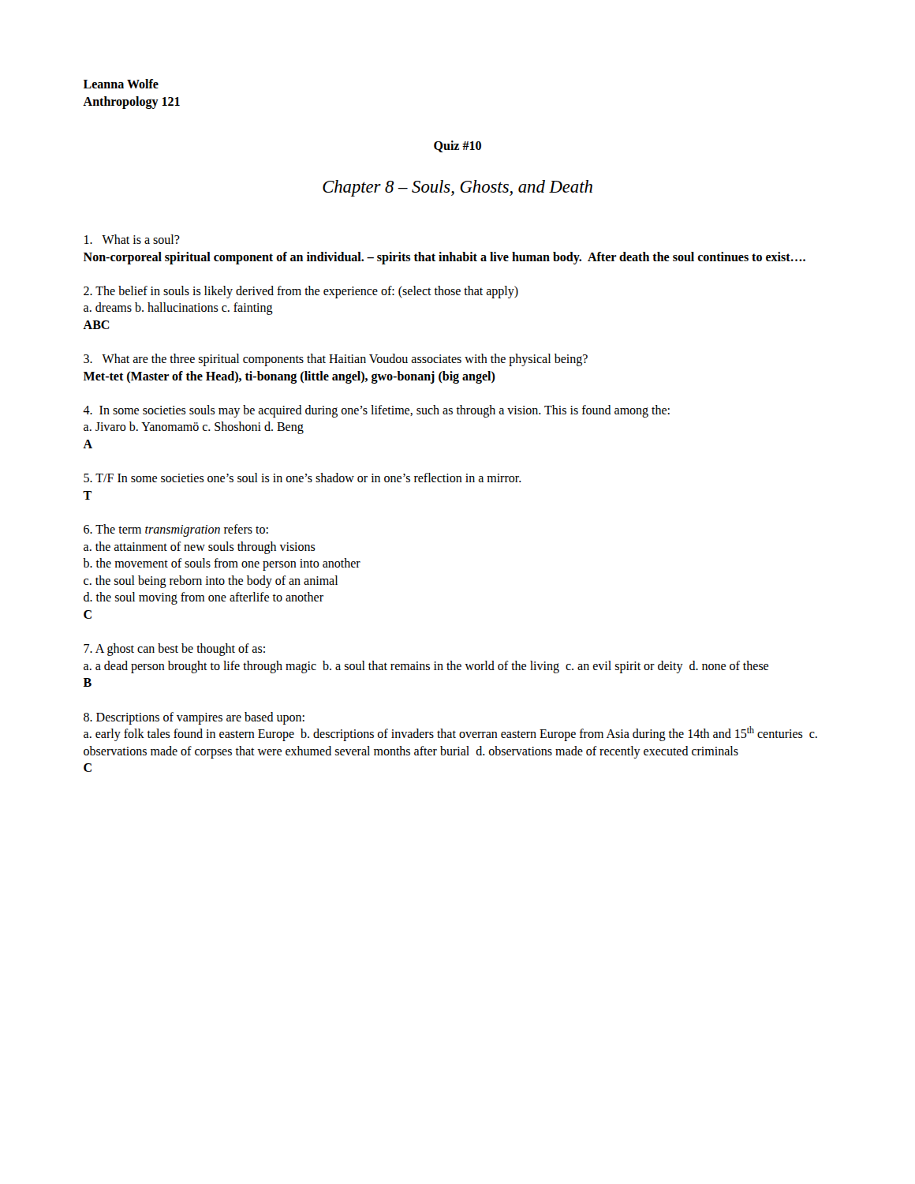Leanna Wolfe
Anthropology 121
Quiz #10
Chapter 8 – Souls, Ghosts, and Death
1. What is a soul?
Non-corporeal spiritual component of an individual. – spirits that inhabit a live human body. After death the soul continues to exist….
2. The belief in souls is likely derived from the experience of: (select those that apply)
a. dreams b. hallucinations c. fainting
ABC
3. What are the three spiritual components that Haitian Voudou associates with the physical being?
Met-tet (Master of the Head), ti-bonang (little angel), gwo-bonanj (big angel)
4. In some societies souls may be acquired during one’s lifetime, such as through a vision. This is found among the:
a. Jivaro b. Yanomamö c. Shoshoni d. Beng
A
5. T/F In some societies one’s soul is in one’s shadow or in one’s reflection in a mirror.
T
6. The term transmigration refers to:
a. the attainment of new souls through visions
b. the movement of souls from one person into another
c. the soul being reborn into the body of an animal
d. the soul moving from one afterlife to another
C
7. A ghost can best be thought of as:
a. a dead person brought to life through magic b. a soul that remains in the world of the living c. an evil spirit or deity d. none of these
B
8. Descriptions of vampires are based upon:
a. early folk tales found in eastern Europe b. descriptions of invaders that overran eastern Europe from Asia during the 14th and 15th centuries c. observations made of corpses that were exhumed several months after burial d. observations made of recently executed criminals
C